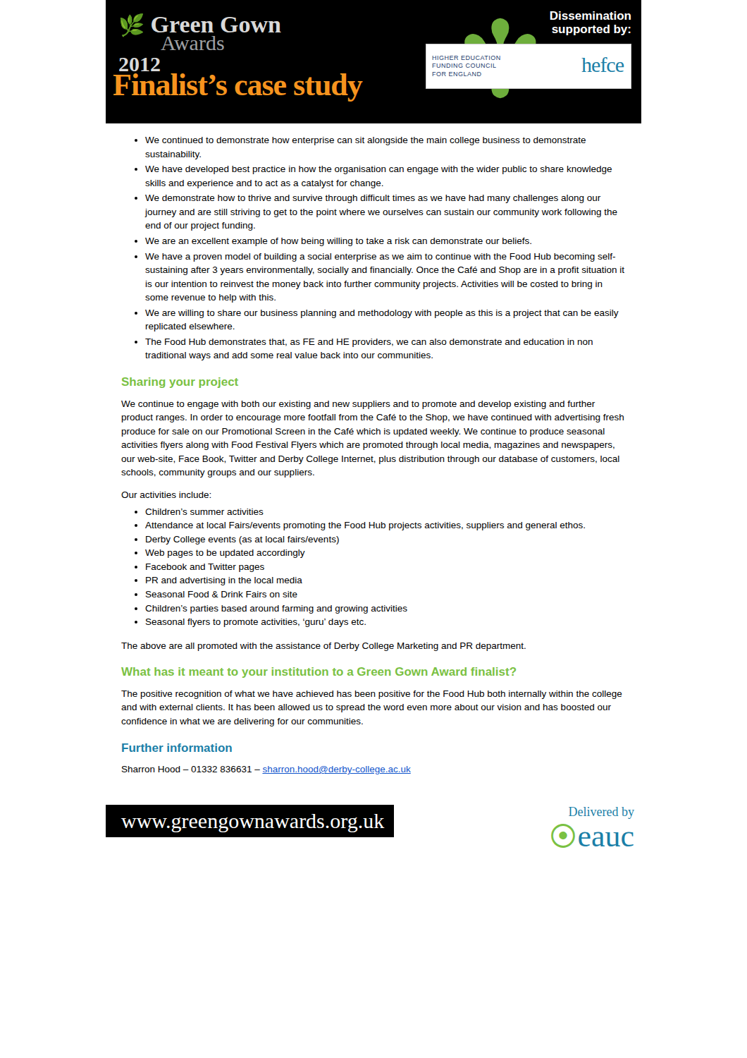🌿 Green Gown Awards 2012
Finalist’s case study
✻
Dissemination
supported by:
HIGHER EDUCATION
FUNDING COUNCIL
FOR ENGLAND
hefce
We continued to demonstrate how enterprise can sit alongside the main college business to demonstrate sustainability.
We have developed best practice in how the organisation can engage with the wider public to share knowledge skills and experience and to act as a catalyst for change.
We demonstrate how to thrive and survive through difficult times as we have had many challenges along our journey and are still striving to get to the point where we ourselves can sustain our community work following the end of our project funding.
We are an excellent example of how being willing to take a risk can demonstrate our beliefs.
We have a proven model of building a social enterprise as we aim to continue with the Food Hub becoming self-sustaining after 3 years environmentally, socially and financially. Once the Café and Shop are in a profit situation it is our intention to reinvest the money back into further community projects. Activities will be costed to bring in some revenue to help with this.
We are willing to share our business planning and methodology with people as this is a project that can be easily replicated elsewhere.
The Food Hub demonstrates that, as FE and HE providers, we can also demonstrate and education in non traditional ways and add some real value back into our communities.
Sharing your project
We continue to engage with both our existing and new suppliers and to promote and develop existing and further product ranges. In order to encourage more footfall from the Café to the Shop, we have continued with advertising fresh produce for sale on our Promotional Screen in the Café which is updated weekly. We continue to produce seasonal activities flyers along with Food Festival Flyers which are promoted through local media, magazines and newspapers, our web-site, Face Book, Twitter and Derby College Internet, plus distribution through our database of customers, local schools, community groups and our suppliers.
Our activities include:
Children’s summer activities
Attendance at local Fairs/events promoting the Food Hub projects activities, suppliers and general ethos.
Derby College events (as at local fairs/events)
Web pages to be updated accordingly
Facebook and Twitter pages
PR and advertising in the local media
Seasonal Food & Drink Fairs on site
Children’s parties based around farming and growing activities
Seasonal flyers to promote activities, ‘guru’ days etc.
The above are all promoted with the assistance of Derby College Marketing and PR department.
What has it meant to your institution to a Green Gown Award finalist?
The positive recognition of what we have achieved has been positive for the Food Hub both internally within the college and with external clients. It has been allowed us to spread the word even more about our vision and has boosted our confidence in what we are delivering for our communities.
Further information
Sharron Hood – 01332 836631 – sharron.hood@derby-college.ac.uk
www.greengownawards.org.uk
Delivered by ⦿eauc